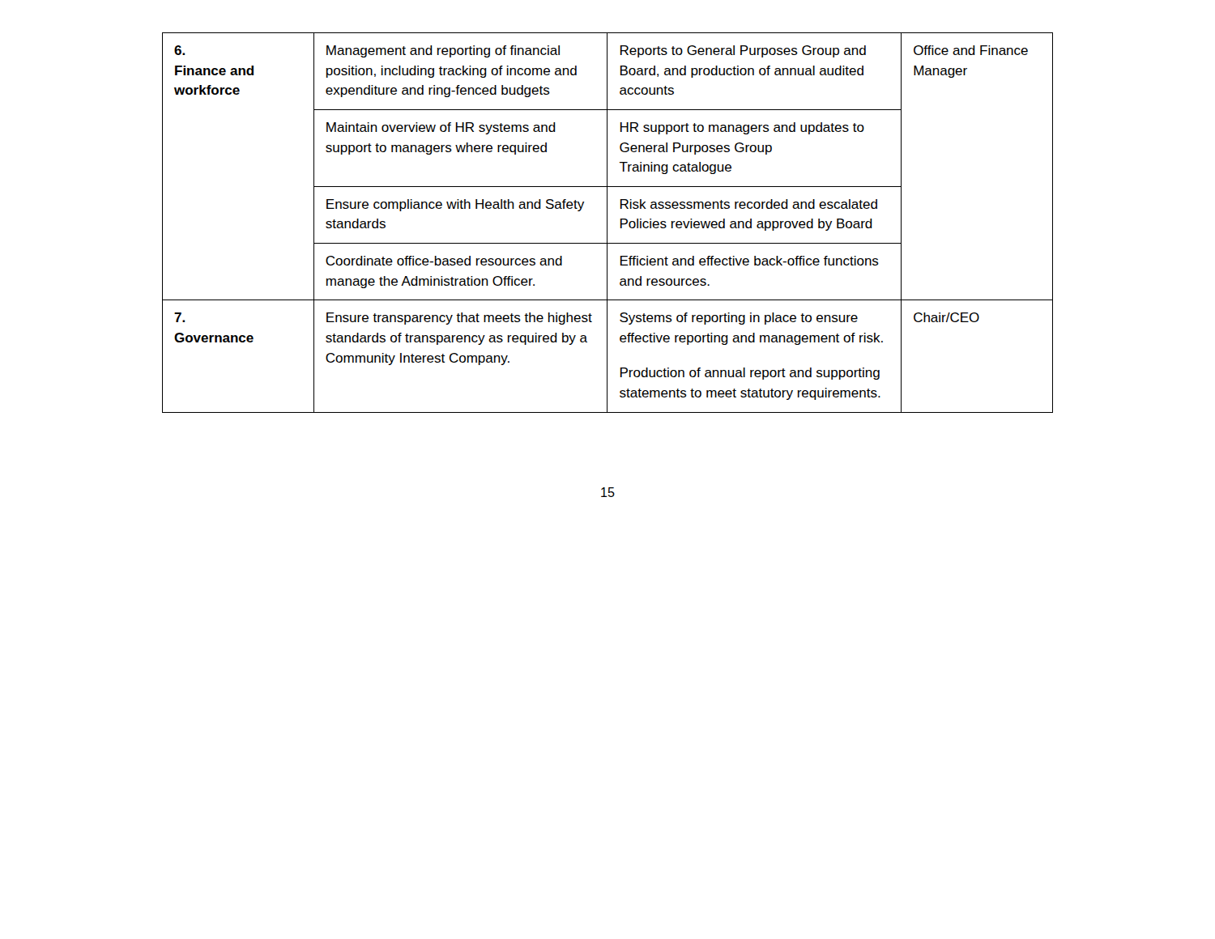| 6. Finance and workforce | Management and reporting of financial position, including tracking of income and expenditure and ring-fenced budgets | Reports to General Purposes Group and Board, and production of annual audited accounts | Office and Finance Manager |
| Maintain overview of HR systems and support to managers where required | HR support to managers and updates to General Purposes Group Training catalogue |
| Ensure compliance with Health and Safety standards | Risk assessments recorded and escalated Policies reviewed and approved by Board |
| Coordinate office-based resources and manage the Administration Officer. | Efficient and effective back-office functions and resources. |
| 7. Governance | Ensure transparency that meets the highest standards of transparency as required by a Community Interest Company. | Systems of reporting in place to ensure effective reporting and management of risk. Production of annual report and supporting statements to meet statutory requirements. | Chair/CEO |
15